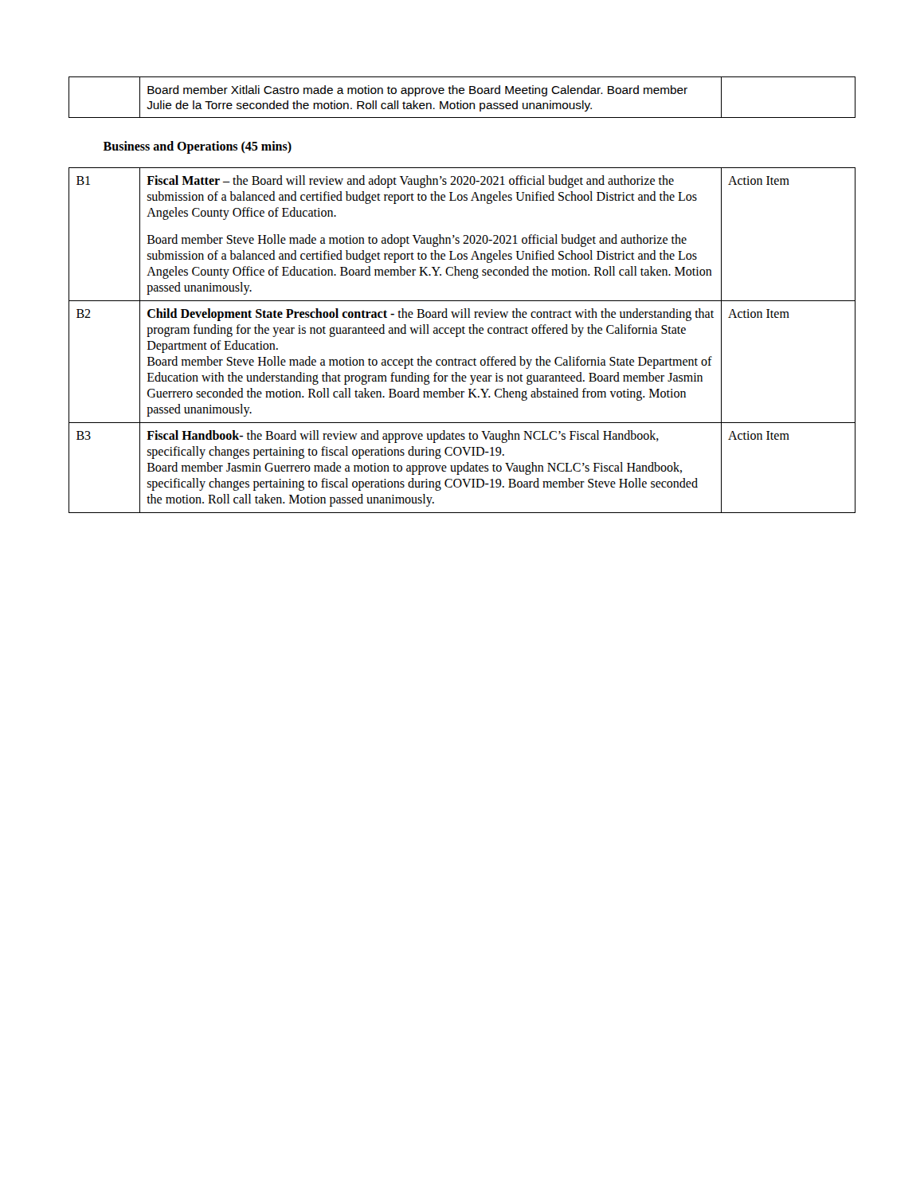| | Board member Xitlali Castro made a motion to approve the Board Meeting Calendar. Board member Julie de la Torre seconded the motion. Roll call taken. Motion passed unanimously. | |
Business and Operations (45 mins)
| B1 | Fiscal Matter – the Board will review and adopt Vaughn’s 2020-2021 official budget and authorize the submission of a balanced and certified budget report to the Los Angeles Unified School District and the Los Angeles County Office of Education. Board member Steve Holle made a motion to adopt Vaughn’s 2020-2021 official budget and authorize the submission of a balanced and certified budget report to the Los Angeles Unified School District and the Los Angeles County Office of Education. Board member K.Y. Cheng seconded the motion. Roll call taken. Motion passed unanimously. | Action Item |
| B2 | Child Development State Preschool contract - the Board will review the contract with the understanding that program funding for the year is not guaranteed and will accept the contract offered by the California State Department of Education. Board member Steve Holle made a motion to accept the contract offered by the California State Department of Education with the understanding that program funding for the year is not guaranteed. Board member Jasmin Guerrero seconded the motion. Roll call taken. Board member K.Y. Cheng abstained from voting. Motion passed unanimously. | Action Item |
| B3 | Fiscal Handbook- the Board will review and approve updates to Vaughn NCLC’s Fiscal Handbook, specifically changes pertaining to fiscal operations during COVID-19. Board member Jasmin Guerrero made a motion to approve updates to Vaughn NCLC’s Fiscal Handbook, specifically changes pertaining to fiscal operations during COVID-19. Board member Steve Holle seconded the motion. Roll call taken. Motion passed unanimously. | Action Item |